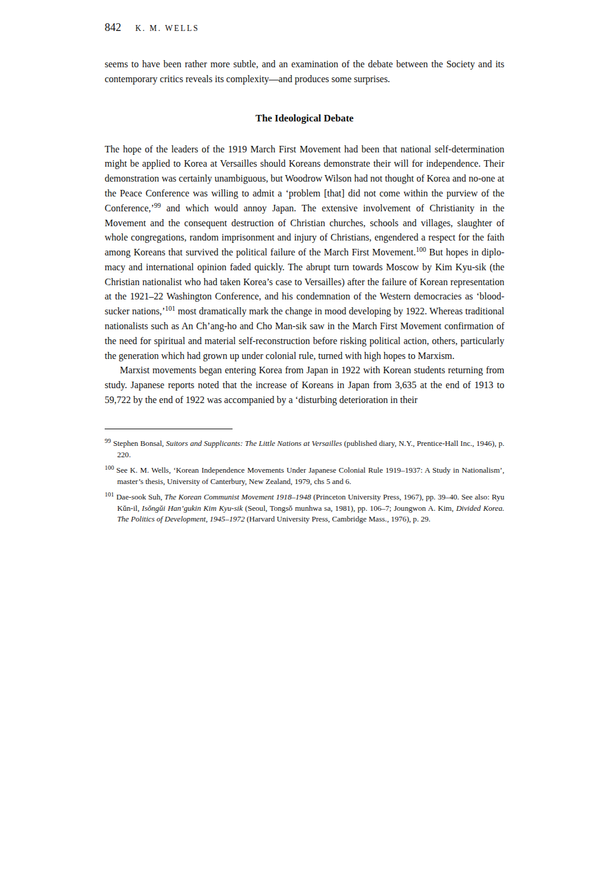842 K. M. Wells
seems to have been rather more subtle, and an examination of the debate between the Society and its contemporary critics reveals its complexity—and produces some surprises.
The Ideological Debate
The hope of the leaders of the 1919 March First Movement had been that national self-determination might be applied to Korea at Versailles should Koreans demonstrate their will for independence. Their demonstration was certainly unambiguous, but Woodrow Wilson had not thought of Korea and no-one at the Peace Conference was willing to admit a ‘problem [that] did not come within the purview of the Conference,’99 and which would annoy Japan. The extensive involvement of Christianity in the Movement and the consequent destruction of Christian churches, schools and villages, slaughter of whole congregations, random imprisonment and injury of Christians, engendered a respect for the faith among Koreans that survived the political failure of the March First Movement.100 But hopes in diplomacy and international opinion faded quickly. The abrupt turn towards Moscow by Kim Kyu-sik (the Christian nationalist who had taken Korea’s case to Versailles) after the failure of Korean representation at the 1921–22 Washington Conference, and his condemnation of the Western democracies as ‘bloodsucker nations,’101 most dramatically mark the change in mood developing by 1922. Whereas traditional nationalists such as An Ch’ang-ho and Cho Man-sik saw in the March First Movement confirmation of the need for spiritual and material self-reconstruction before risking political action, others, particularly the generation which had grown up under colonial rule, turned with high hopes to Marxism.
Marxist movements began entering Korea from Japan in 1922 with Korean students returning from study. Japanese reports noted that the increase of Koreans in Japan from 3,635 at the end of 1913 to 59,722 by the end of 1922 was accompanied by a ‘disturbing deterioration in their
99 Stephen Bonsal, Suitors and Supplicants: The Little Nations at Versailles (published diary, N.Y., Prentice-Hall Inc., 1946), p. 220.
100 See K. M. Wells, ‘Korean Independence Movements Under Japanese Colonial Rule 1919–1937: A Study in Nationalism’, master’s thesis, University of Canterbury, New Zealand, 1979, chs 5 and 6.
101 Dae-sook Suh, The Korean Communist Movement 1918–1948 (Princeton University Press, 1967), pp. 39–40. See also: Ryu Kŭn-il, Isŏngŭi Han’gukin Kim Kyu-sik (Seoul, Tongsŏ munhwa sa, 1981), pp. 106–7; Joungwon A. Kim, Divided Korea. The Politics of Development, 1945–1972 (Harvard University Press, Cambridge Mass., 1976), p. 29.